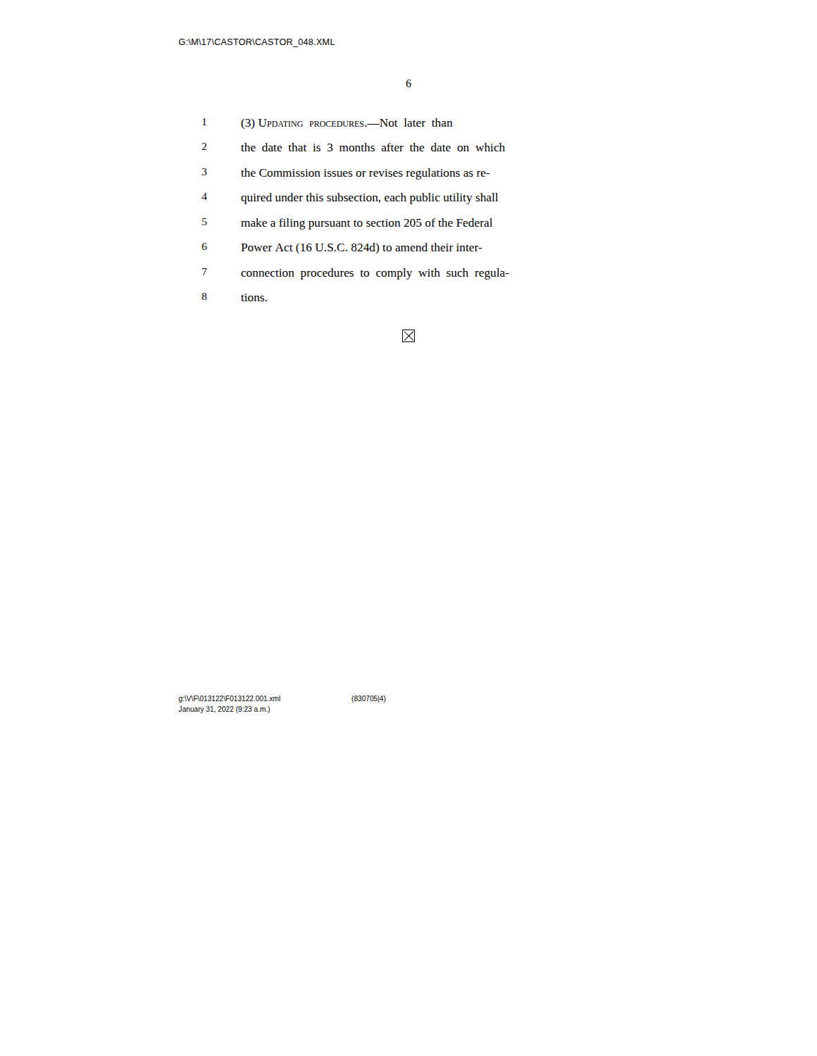G:\M\17\CASTOR\CASTOR_048.XML
6
| 1 | (3) Updating procedures .—Not later than |
| 2 | the date that is 3 months after the date on which |
| 3 | the Commission issues or revises regulations as re- |
| 4 | quired under this subsection, each public utility shall |
| 5 | make a filing pursuant to section 205 of the Federal |
| 6 | Power Act (16 U.S.C. 824d) to amend their inter- |
| 7 | connection procedures to comply with such regula- |
| 8 | tions. |
g:\V\F\013122\F013122.001.xml (830705|4) January 31, 2022 (9:23 a.m.)